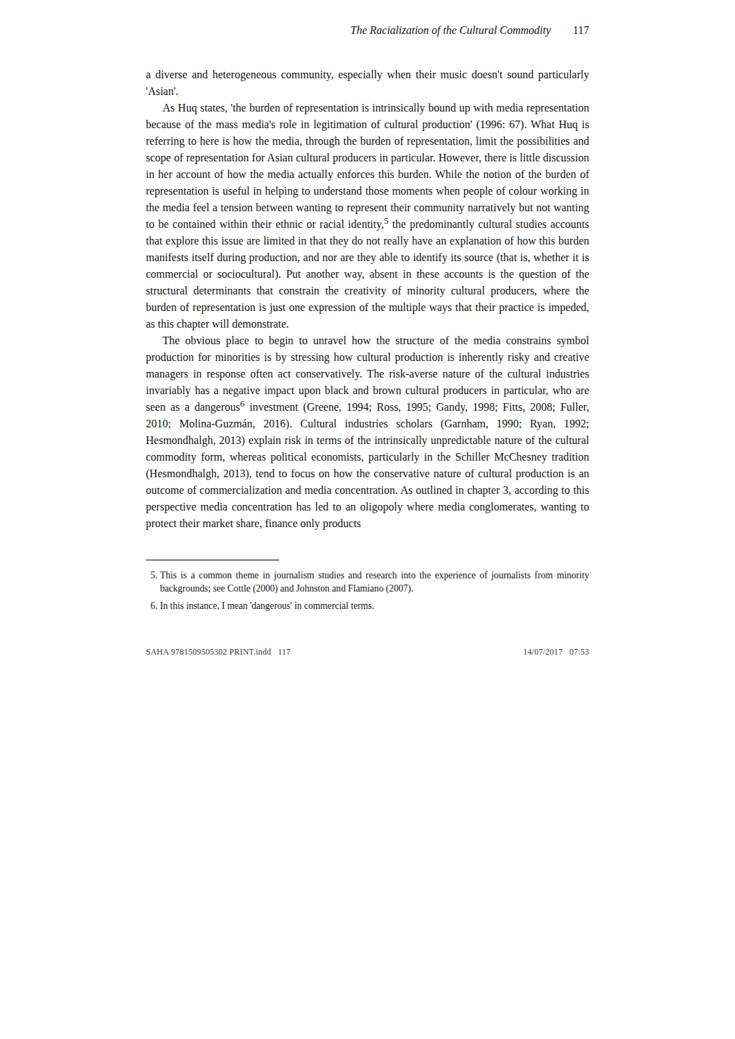The Racialization of the Cultural Commodity 117
a diverse and heterogeneous community, especially when their music doesn't sound particularly 'Asian'.
As Huq states, 'the burden of representation is intrinsically bound up with media representation because of the mass media's role in legitimation of cultural production' (1996: 67). What Huq is referring to here is how the media, through the burden of representation, limit the possibilities and scope of representation for Asian cultural producers in particular. However, there is little discussion in her account of how the media actually enforces this burden. While the notion of the burden of representation is useful in helping to understand those moments when people of colour working in the media feel a tension between wanting to represent their community narratively but not wanting to be contained within their ethnic or racial identity,5 the predominantly cultural studies accounts that explore this issue are limited in that they do not really have an explanation of how this burden manifests itself during production, and nor are they able to identify its source (that is, whether it is commercial or sociocultural). Put another way, absent in these accounts is the question of the structural determinants that constrain the creativity of minority cultural producers, where the burden of representation is just one expression of the multiple ways that their practice is impeded, as this chapter will demonstrate.
The obvious place to begin to unravel how the structure of the media constrains symbol production for minorities is by stressing how cultural production is inherently risky and creative managers in response often act conservatively. The risk-averse nature of the cultural industries invariably has a negative impact upon black and brown cultural producers in particular, who are seen as a dangerous6 investment (Greene, 1994; Ross, 1995; Gandy, 1998; Fitts, 2008; Fuller, 2010; Molina-Guzmán, 2016). Cultural industries scholars (Garnham, 1990; Ryan, 1992; Hesmondhalgh, 2013) explain risk in terms of the intrinsically unpredictable nature of the cultural commodity form, whereas political economists, particularly in the Schiller McChesney tradition (Hesmondhalgh, 2013), tend to focus on how the conservative nature of cultural production is an outcome of commercialization and media concentration. As outlined in chapter 3, according to this perspective media concentration has led to an oligopoly where media conglomerates, wanting to protect their market share, finance only products
This is a common theme in journalism studies and research into the experience of journalists from minority backgrounds; see Cottle (2000) and Johnston and Flamiano (2007).
In this instance, I mean 'dangerous' in commercial terms.
SAHA 9781509505302 PRINT.indd 117 14/07/2017 07:53